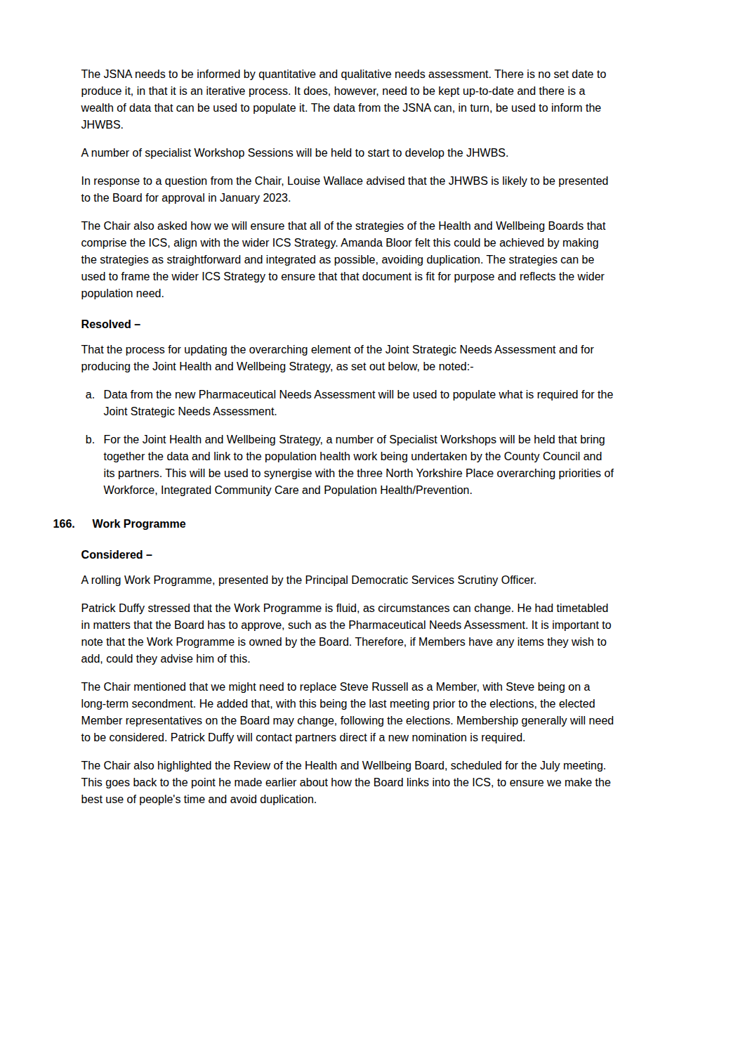The JSNA needs to be informed by quantitative and qualitative needs assessment. There is no set date to produce it, in that it is an iterative process. It does, however, need to be kept up-to-date and there is a wealth of data that can be used to populate it. The data from the JSNA can, in turn, be used to inform the JHWBS.
A number of specialist Workshop Sessions will be held to start to develop the JHWBS.
In response to a question from the Chair, Louise Wallace advised that the JHWBS is likely to be presented to the Board for approval in January 2023.
The Chair also asked how we will ensure that all of the strategies of the Health and Wellbeing Boards that comprise the ICS, align with the wider ICS Strategy. Amanda Bloor felt this could be achieved by making the strategies as straightforward and integrated as possible, avoiding duplication. The strategies can be used to frame the wider ICS Strategy to ensure that that document is fit for purpose and reflects the wider population need.
Resolved –
That the process for updating the overarching element of the Joint Strategic Needs Assessment and for producing the Joint Health and Wellbeing Strategy, as set out below, be noted:-
Data from the new Pharmaceutical Needs Assessment will be used to populate what is required for the Joint Strategic Needs Assessment.
For the Joint Health and Wellbeing Strategy, a number of Specialist Workshops will be held that bring together the data and link to the population health work being undertaken by the County Council and its partners. This will be used to synergise with the three North Yorkshire Place overarching priorities of Workforce, Integrated Community Care and Population Health/Prevention.
166. Work Programme
Considered –
A rolling Work Programme, presented by the Principal Democratic Services Scrutiny Officer.
Patrick Duffy stressed that the Work Programme is fluid, as circumstances can change. He had timetabled in matters that the Board has to approve, such as the Pharmaceutical Needs Assessment. It is important to note that the Work Programme is owned by the Board. Therefore, if Members have any items they wish to add, could they advise him of this.
The Chair mentioned that we might need to replace Steve Russell as a Member, with Steve being on a long-term secondment. He added that, with this being the last meeting prior to the elections, the elected Member representatives on the Board may change, following the elections. Membership generally will need to be considered. Patrick Duffy will contact partners direct if a new nomination is required.
The Chair also highlighted the Review of the Health and Wellbeing Board, scheduled for the July meeting. This goes back to the point he made earlier about how the Board links into the ICS, to ensure we make the best use of people's time and avoid duplication.